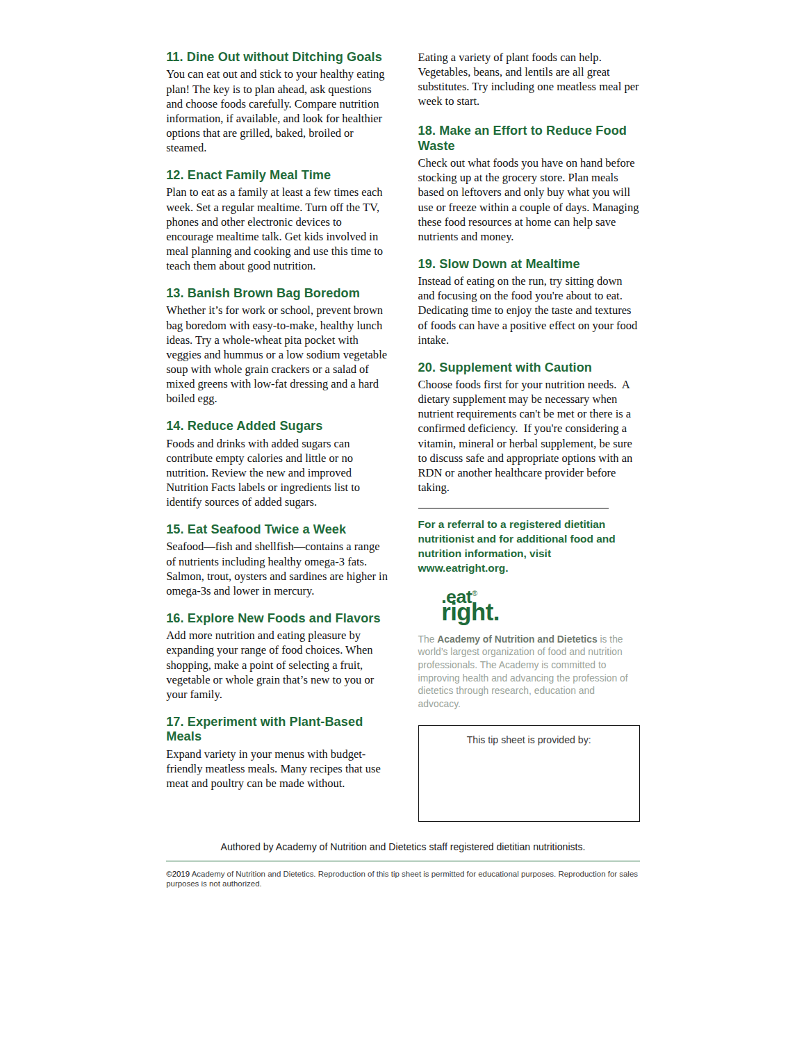11. Dine Out without Ditching Goals
You can eat out and stick to your healthy eating plan! The key is to plan ahead, ask questions and choose foods carefully. Compare nutrition information, if available, and look for healthier options that are grilled, baked, broiled or steamed.
12. Enact Family Meal Time
Plan to eat as a family at least a few times each week. Set a regular mealtime. Turn off the TV, phones and other electronic devices to encourage mealtime talk. Get kids involved in meal planning and cooking and use this time to teach them about good nutrition.
13. Banish Brown Bag Boredom
Whether it’s for work or school, prevent brown bag boredom with easy-to-make, healthy lunch ideas. Try a whole-wheat pita pocket with veggies and hummus or a low sodium vegetable soup with whole grain crackers or a salad of mixed greens with low-fat dressing and a hard boiled egg.
14. Reduce Added Sugars
Foods and drinks with added sugars can contribute empty calories and little or no nutrition. Review the new and improved Nutrition Facts labels or ingredients list to identify sources of added sugars.
15. Eat Seafood Twice a Week
Seafood—fish and shellfish—contains a range of nutrients including healthy omega-3 fats. Salmon, trout, oysters and sardines are higher in omega-3s and lower in mercury.
16. Explore New Foods and Flavors
Add more nutrition and eating pleasure by expanding your range of food choices. When shopping, make a point of selecting a fruit, vegetable or whole grain that’s new to you or your family.
17. Experiment with Plant-Based Meals
Expand variety in your menus with budget-friendly meatless meals. Many recipes that use meat and poultry can be made without.
Eating a variety of plant foods can help. Vegetables, beans, and lentils are all great substitutes. Try including one meatless meal per week to start.
18. Make an Effort to Reduce Food Waste
Check out what foods you have on hand before stocking up at the grocery store. Plan meals based on leftovers and only buy what you will use or freeze within a couple of days. Managing these food resources at home can help save nutrients and money.
19. Slow Down at Mealtime
Instead of eating on the run, try sitting down and focusing on the food you're about to eat. Dedicating time to enjoy the taste and textures of foods can have a positive effect on your food intake.
20. Supplement with Caution
Choose foods first for your nutrition needs. A dietary supplement may be necessary when nutrient requirements can't be met or there is a confirmed deficiency. If you're considering a vitamin, mineral or herbal supplement, be sure to discuss safe and appropriate options with an RDN or another healthcare provider before taking.
For a referral to a registered dietitian nutritionist and for additional food and nutrition information, visit www.eatright.org.
.eat® right.
The Academy of Nutrition and Dietetics is the world’s largest organization of food and nutrition professionals. The Academy is committed to improving health and advancing the profession of dietetics through research, education and advocacy.
This tip sheet is provided by:
Authored by Academy of Nutrition and Dietetics staff registered dietitian nutritionists.
©2019 Academy of Nutrition and Dietetics. Reproduction of this tip sheet is permitted for educational purposes. Reproduction for sales purposes is not authorized.